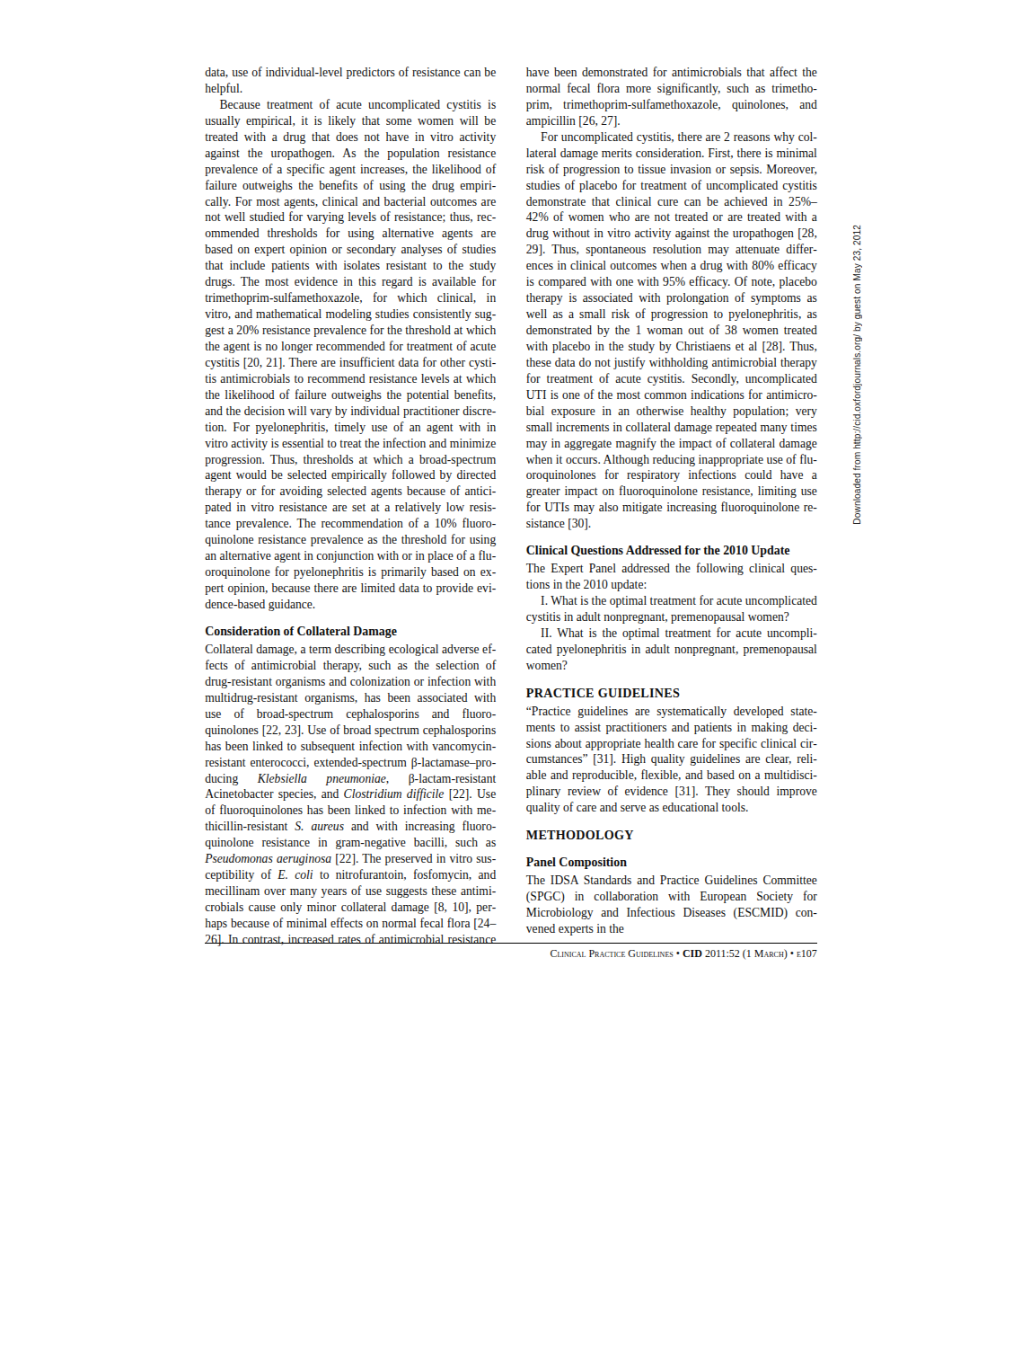Downloaded from http://cid.oxfordjournals.org/ by guest on May 23, 2012
data, use of individual-level predictors of resistance can be helpful.
Because treatment of acute uncomplicated cystitis is usually empirical, it is likely that some women will be treated with a drug that does not have in vitro activity against the uropathogen. As the population resistance prevalence of a specific agent increases, the likelihood of failure outweighs the benefits of using the drug empirically. For most agents, clinical and bacterial outcomes are not well studied for varying levels of resistance; thus, recommended thresholds for using alternative agents are based on expert opinion or secondary analyses of studies that include patients with isolates resistant to the study drugs. The most evidence in this regard is available for trimethoprim-sulfamethoxazole, for which clinical, in vitro, and mathematical modeling studies consistently suggest a 20% resistance prevalence for the threshold at which the agent is no longer recommended for treatment of acute cystitis [20, 21]. There are insufficient data for other cystitis antimicrobials to recommend resistance levels at which the likelihood of failure outweighs the potential benefits, and the decision will vary by individual practitioner discretion. For pyelonephritis, timely use of an agent with in vitro activity is essential to treat the infection and minimize progression. Thus, thresholds at which a broad-spectrum agent would be selected empirically followed by directed therapy or for avoiding selected agents because of anticipated in vitro resistance are set at a relatively low resistance prevalence. The recommendation of a 10% fluoroquinolone resistance prevalence as the threshold for using an alternative agent in conjunction with or in place of a fluoroquinolone for pyelonephritis is primarily based on expert opinion, because there are limited data to provide evidence-based guidance.
Consideration of Collateral Damage
Collateral damage, a term describing ecological adverse effects of antimicrobial therapy, such as the selection of drug-resistant organisms and colonization or infection with multidrug-resistant organisms, has been associated with use of broad-spectrum cephalosporins and fluoroquinolones [22, 23]. Use of broad spectrum cephalosporins has been linked to subsequent infection with vancomycin-resistant enterococci, extended-spectrum β-lactamase–producing Klebsiella pneumoniae, β-lactam-resistant Acinetobacter species, and Clostridium difficile [22]. Use of fluoroquinolones has been linked to infection with methicillin-resistant S. aureus and with increasing fluoroquinolone resistance in gram-negative bacilli, such as Pseudomonas aeruginosa [22]. The preserved in vitro susceptibility of E. coli to nitrofurantoin, fosfomycin, and mecillinam over many years of use suggests these antimicrobials cause only minor collateral damage [8, 10], perhaps because of minimal effects on normal fecal flora [24–26]. In contrast, increased rates of antimicrobial resistance have been demonstrated for antimicrobials that affect the normal fecal flora more significantly, such as trimethoprim, trimethoprim-sulfamethoxazole, quinolones, and ampicillin [26, 27].
For uncomplicated cystitis, there are 2 reasons why collateral damage merits consideration. First, there is minimal risk of progression to tissue invasion or sepsis. Moreover, studies of placebo for treatment of uncomplicated cystitis demonstrate that clinical cure can be achieved in 25%–42% of women who are not treated or are treated with a drug without in vitro activity against the uropathogen [28, 29]. Thus, spontaneous resolution may attenuate differences in clinical outcomes when a drug with 80% efficacy is compared with one with 95% efficacy. Of note, placebo therapy is associated with prolongation of symptoms as well as a small risk of progression to pyelonephritis, as demonstrated by the 1 woman out of 38 women treated with placebo in the study by Christiaens et al [28]. Thus, these data do not justify withholding antimicrobial therapy for treatment of acute cystitis. Secondly, uncomplicated UTI is one of the most common indications for antimicrobial exposure in an otherwise healthy population; very small increments in collateral damage repeated many times may in aggregate magnify the impact of collateral damage when it occurs. Although reducing inappropriate use of fluoroquinolones for respiratory infections could have a greater impact on fluoroquinolone resistance, limiting use for UTIs may also mitigate increasing fluoroquinolone resistance [30].
Clinical Questions Addressed for the 2010 Update
The Expert Panel addressed the following clinical questions in the 2010 update:
I. What is the optimal treatment for acute uncomplicated cystitis in adult nonpregnant, premenopausal women?
II. What is the optimal treatment for acute uncomplicated pyelonephritis in adult nonpregnant, premenopausal women?
PRACTICE GUIDELINES
“Practice guidelines are systematically developed statements to assist practitioners and patients in making decisions about appropriate health care for specific clinical circumstances” [31]. High quality guidelines are clear, reliable and reproducible, flexible, and based on a multidisciplinary review of evidence [31]. They should improve quality of care and serve as educational tools.
METHODOLOGY
Panel Composition
The IDSA Standards and Practice Guidelines Committee (SPGC) in collaboration with European Society for Microbiology and Infectious Diseases (ESCMID) convened experts in the
Clinical Practice Guidelines • CID 2011:52 (1 March) • e107